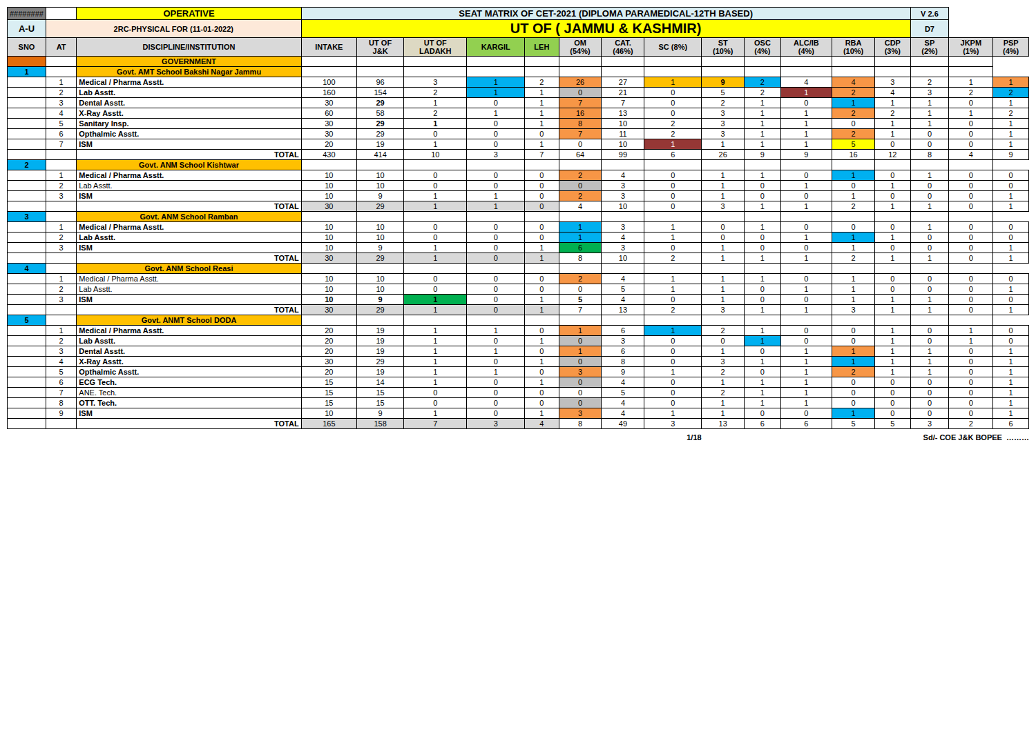| ######## | | OPERATIVE | SEAT MATRIX OF CET-2021 (DIPLOMA PARAMEDICAL-12TH BASED) | V 2.6 |
| A-U | 2RC-PHYSICAL FOR (11-01-2022) | UT OF ( JAMMU & KASHMIR) | D7 |
| SNO | AT | DISCIPLINE/INSTITUTION | INTAKE | UT OF J&K | UT OF LADAKH | KARGIL | LEH | OM (54%) | CAT. (46%) | SC (8%) | ST (10%) | OSC (4%) | ALC/IB (4%) | RBA (10%) | CDP (3%) | SP (2%) | JKPM (1%) | PSP (4%) |
| | | GOVERNMENT | | | | | | | | | | | | | | | |
| 1 | | Govt. AMT School Bakshi Nagar Jammu | | | | | | | | | | | | | | | |
| | 1 | Medical / Pharma Asstt. | 100 | 96 | 3 | 1 | 2 | 26 | 27 | 1 | 9 | 2 | 4 | 4 | 3 | 2 | 1 | 1 |
| | 2 | Lab Asstt. | 160 | 154 | 2 | 1 | 1 | 0 | 21 | 0 | 5 | 2 | 1 | 2 | 4 | 3 | 2 | 2 |
| | 3 | Dental Asstt. | 30 | 29 | 1 | 0 | 1 | 7 | 7 | 0 | 2 | 1 | 0 | 1 | 1 | 1 | 0 | 1 |
| | 4 | X-Ray Asstt. | 60 | 58 | 2 | 1 | 1 | 16 | 13 | 0 | 3 | 1 | 1 | 2 | 2 | 1 | 1 | 2 |
| | 5 | Sanitary Insp. | 30 | 29 | 1 | 0 | 1 | 8 | 10 | 2 | 3 | 1 | 1 | 0 | 1 | 1 | 0 | 1 |
| | 6 | Opthalmic Asstt. | 30 | 29 | 0 | 0 | 0 | 7 | 11 | 2 | 3 | 1 | 1 | 2 | 1 | 0 | 0 | 1 |
| | 7 | ISM | 20 | 19 | 1 | 0 | 1 | 0 | 10 | 1 | 1 | 1 | 1 | 5 | 0 | 0 | 0 | 1 |
| | | TOTAL | 430 | 414 | 10 | 3 | 7 | 64 | 99 | 6 | 26 | 9 | 9 | 16 | 12 | 8 | 4 | 9 |
| 2 | | Govt. ANM School Kishtwar | | | | | | | | | | | | | | | |
| | 1 | Medical / Pharma Asstt. | 10 | 10 | 0 | 0 | 0 | 2 | 4 | 0 | 1 | 1 | 0 | 1 | 0 | 1 | 0 | 0 |
| | 2 | Lab Asstt. | 10 | 10 | 0 | 0 | 0 | 0 | 3 | 0 | 1 | 0 | 1 | 0 | 1 | 0 | 0 | 0 |
| | 3 | ISM | 10 | 9 | 1 | 1 | 0 | 2 | 3 | 0 | 1 | 0 | 0 | 1 | 0 | 0 | 0 | 1 |
| | | TOTAL | 30 | 29 | 1 | 1 | 0 | 4 | 10 | 0 | 3 | 1 | 1 | 2 | 1 | 1 | 0 | 1 |
| 3 | | Govt. ANM School Ramban | | | | | | | | | | | | | | | |
| | 1 | Medical / Pharma Asstt. | 10 | 10 | 0 | 0 | 0 | 1 | 3 | 1 | 0 | 1 | 0 | 0 | 0 | 1 | 0 | 0 |
| | 2 | Lab Asstt. | 10 | 10 | 0 | 0 | 0 | 1 | 4 | 1 | 0 | 0 | 1 | 1 | 1 | 0 | 0 | 0 |
| | 3 | ISM | 10 | 9 | 1 | 0 | 1 | 6 | 3 | 0 | 1 | 0 | 0 | 1 | 0 | 0 | 0 | 1 |
| | | TOTAL | 30 | 29 | 1 | 0 | 1 | 8 | 10 | 2 | 1 | 1 | 1 | 2 | 1 | 1 | 0 | 1 |
| 4 | | Govt. ANM School Reasi | | | | | | | | | | | | | | | |
| | 1 | Medical / Pharma Asstt. | 10 | 10 | 0 | 0 | 0 | 2 | 4 | 1 | 1 | 1 | 0 | 1 | 0 | 0 | 0 | 0 |
| | 2 | Lab Asstt. | 10 | 10 | 0 | 0 | 0 | 0 | 5 | 1 | 1 | 0 | 1 | 1 | 0 | 0 | 0 | 1 |
| | 3 | ISM | 10 | 9 | 1 | 0 | 1 | 5 | 4 | 0 | 1 | 0 | 0 | 1 | 1 | 1 | 0 | 0 |
| | | TOTAL | 30 | 29 | 1 | 0 | 1 | 7 | 13 | 2 | 3 | 1 | 1 | 3 | 1 | 1 | 0 | 1 |
| 5 | | Govt. ANMT School DODA | | | | | | | | | | | | | | | |
| | 1 | Medical / Pharma Asstt. | 20 | 19 | 1 | 1 | 0 | 1 | 6 | 1 | 2 | 1 | 0 | 0 | 1 | 0 | 1 | 0 |
| | 2 | Lab Asstt. | 20 | 19 | 1 | 0 | 1 | 0 | 3 | 0 | 0 | 1 | 0 | 0 | 1 | 0 | 1 | 0 |
| | 3 | Dental Asstt. | 20 | 19 | 1 | 1 | 0 | 1 | 6 | 0 | 1 | 0 | 1 | 1 | 1 | 1 | 0 | 1 |
| | 4 | X-Ray Asstt. | 30 | 29 | 1 | 0 | 1 | 0 | 8 | 0 | 3 | 1 | 1 | 1 | 1 | 1 | 0 | 1 |
| | 5 | Opthalmic Asstt. | 20 | 19 | 1 | 1 | 0 | 3 | 9 | 1 | 2 | 0 | 1 | 2 | 1 | 1 | 0 | 1 |
| | 6 | ECG Tech. | 15 | 14 | 1 | 0 | 1 | 0 | 4 | 0 | 1 | 1 | 1 | 0 | 0 | 0 | 0 | 1 |
| | 7 | ANE. Tech. | 15 | 15 | 0 | 0 | 0 | 0 | 5 | 0 | 2 | 1 | 1 | 0 | 0 | 0 | 0 | 1 |
| | 8 | OTT. Tech. | 15 | 15 | 0 | 0 | 0 | 0 | 4 | 0 | 1 | 1 | 1 | 0 | 0 | 0 | 0 | 1 |
| | 9 | ISM | 10 | 9 | 1 | 0 | 1 | 3 | 4 | 1 | 1 | 0 | 0 | 1 | 0 | 0 | 0 | 1 |
| | | TOTAL | 165 | 158 | 7 | 3 | 4 | 8 | 49 | 3 | 13 | 6 | 6 | 5 | 5 | 3 | 2 | 6 |
1/18
Sd/- COE J&K BOPEE ………